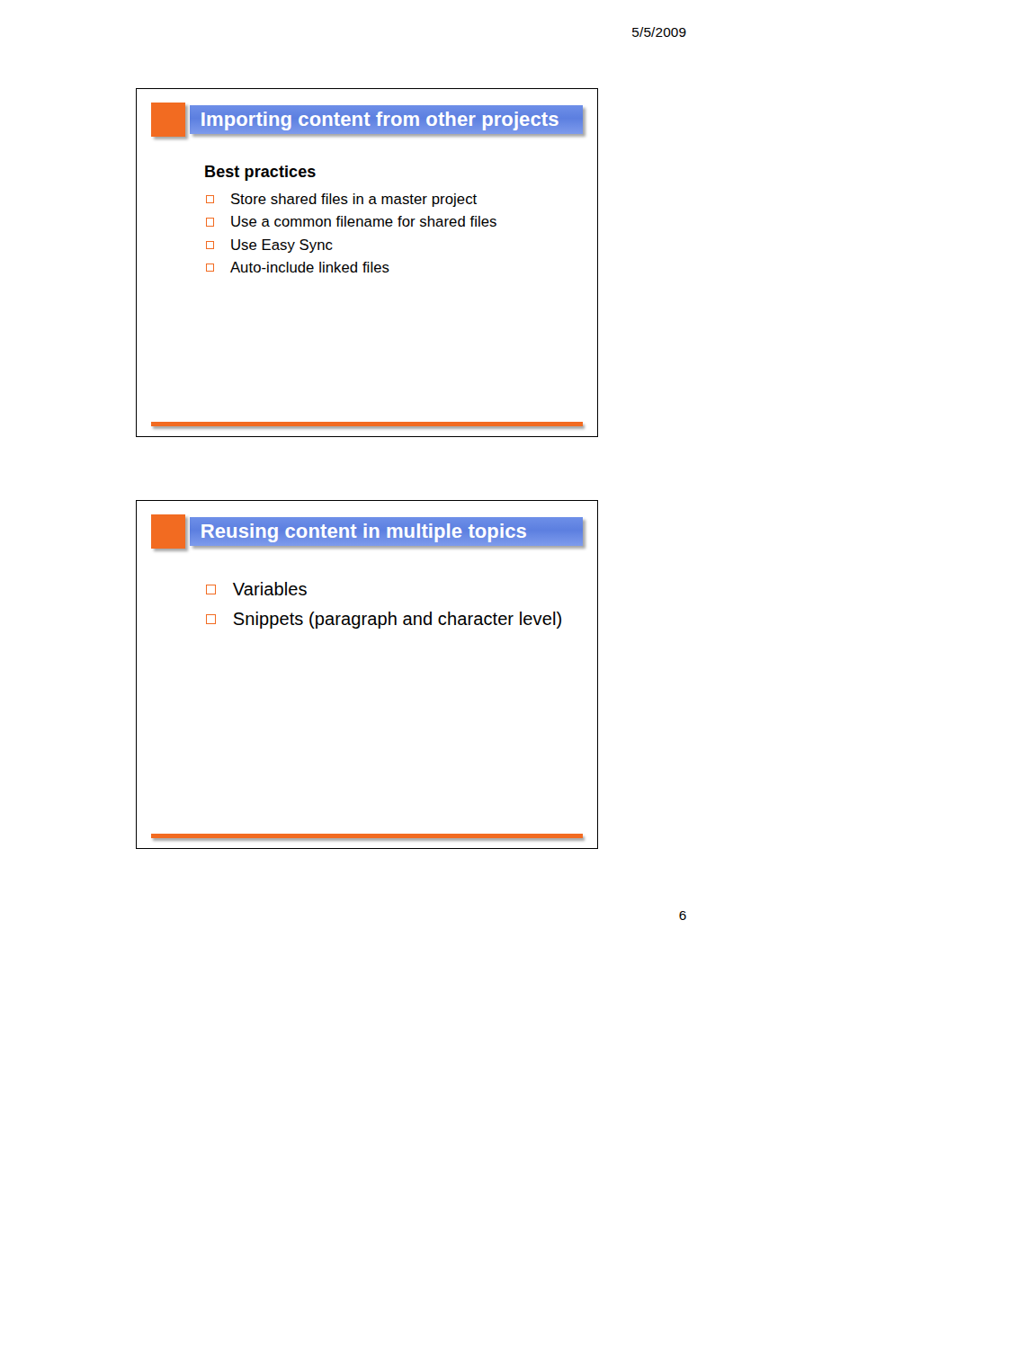5/5/2009
Importing content from other projects
Best practices
Store shared files in a master project
Use a common filename for shared files
Use Easy Sync
Auto-include linked files
Reusing content in multiple topics
Variables
Snippets (paragraph and character level)
6